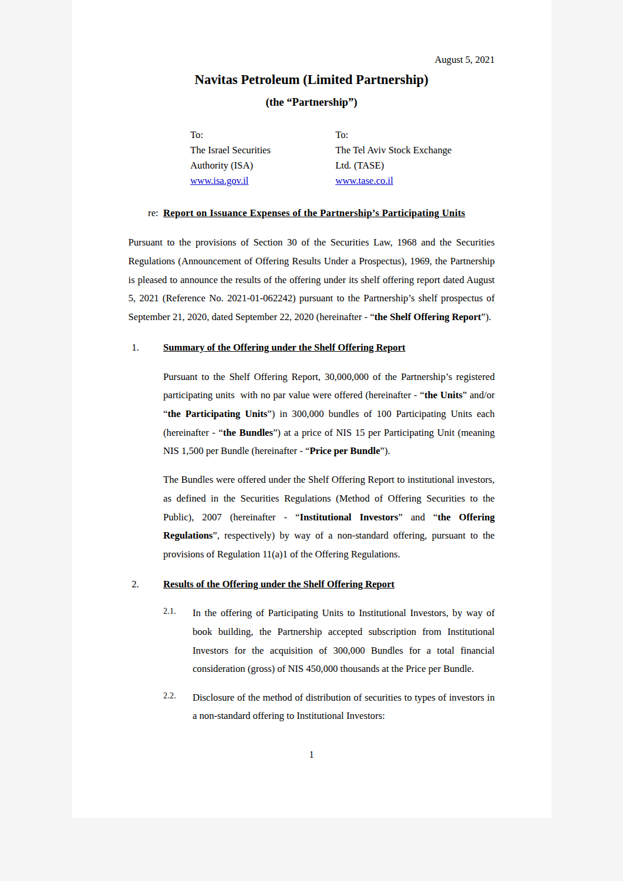August 5, 2021
Navitas Petroleum (Limited Partnership)
(the “Partnership”)
| To: | To: |
| The Israel Securities Authority (ISA) | The Tel Aviv Stock Exchange Ltd. (TASE) |
| www.isa.gov.il | www.tase.co.il |
re: Report on Issuance Expenses of the Partnership’s Participating Units
Pursuant to the provisions of Section 30 of the Securities Law, 1968 and the Securities Regulations (Announcement of Offering Results Under a Prospectus), 1969, the Partnership is pleased to announce the results of the offering under its shelf offering report dated August 5, 2021 (Reference No. 2021-01-062242) pursuant to the Partnership’s shelf prospectus of September 21, 2020, dated September 22, 2020 (hereinafter - “the Shelf Offering Report”).
Summary of the Offering under the Shelf Offering Report
Pursuant to the Shelf Offering Report, 30,000,000 of the Partnership’s registered participating units with no par value were offered (hereinafter - “the Units” and/or “the Participating Units”) in 300,000 bundles of 100 Participating Units each (hereinafter - “the Bundles”) at a price of NIS 15 per Participating Unit (meaning NIS 1,500 per Bundle (hereinafter - “Price per Bundle”).
The Bundles were offered under the Shelf Offering Report to institutional investors, as defined in the Securities Regulations (Method of Offering Securities to the Public), 2007 (hereinafter - “Institutional Investors” and “the Offering Regulations”, respectively) by way of a non-standard offering, pursuant to the provisions of Regulation 11(a)1 of the Offering Regulations.
Results of the Offering under the Shelf Offering Report
In the offering of Participating Units to Institutional Investors, by way of book building, the Partnership accepted subscription from Institutional Investors for the acquisition of 300,000 Bundles for a total financial consideration (gross) of NIS 450,000 thousands at the Price per Bundle.
Disclosure of the method of distribution of securities to types of investors in a non-standard offering to Institutional Investors:
1